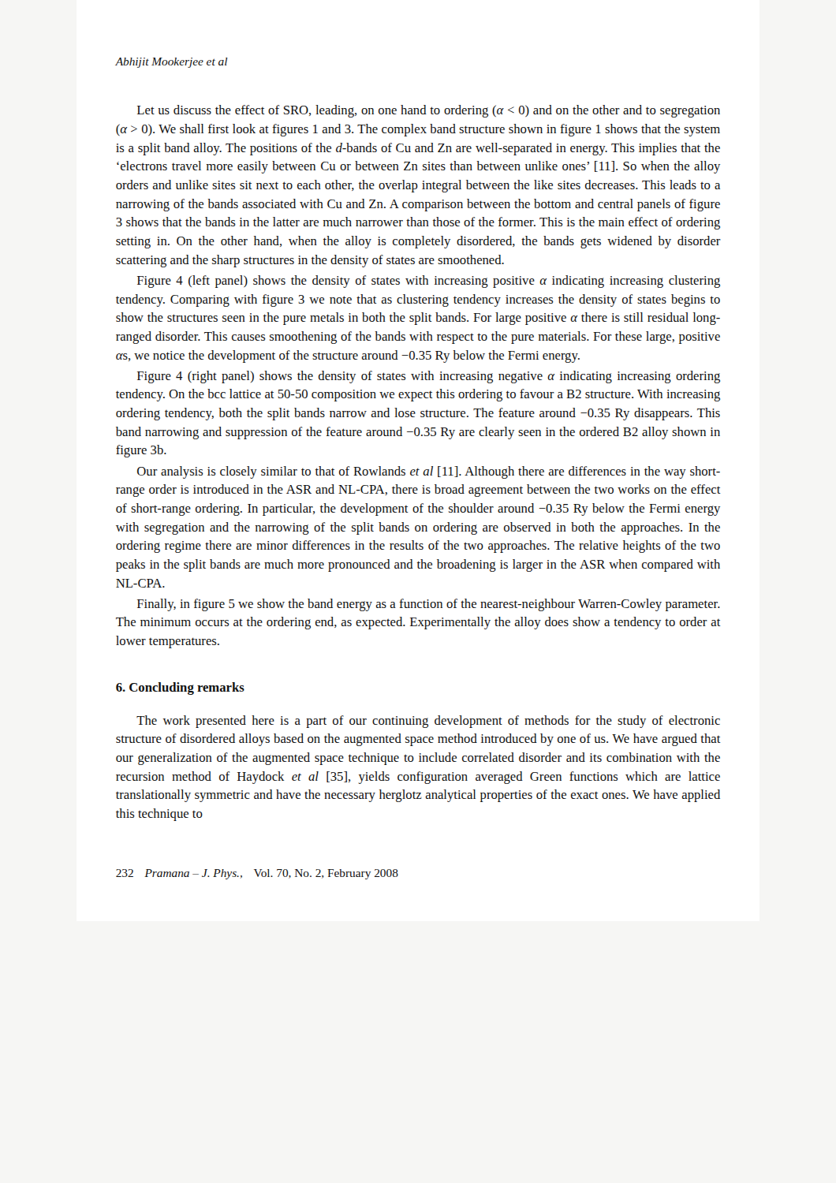Abhijit Mookerjee et al
Let us discuss the effect of SRO, leading, on one hand to ordering (α < 0) and on the other and to segregation (α > 0). We shall first look at figures 1 and 3. The complex band structure shown in figure 1 shows that the system is a split band alloy. The positions of the d-bands of Cu and Zn are well-separated in energy. This implies that the ‘electrons travel more easily between Cu or between Zn sites than between unlike ones’ [11]. So when the alloy orders and unlike sites sit next to each other, the overlap integral between the like sites decreases. This leads to a narrowing of the bands associated with Cu and Zn. A comparison between the bottom and central panels of figure 3 shows that the bands in the latter are much narrower than those of the former. This is the main effect of ordering setting in. On the other hand, when the alloy is completely disordered, the bands gets widened by disorder scattering and the sharp structures in the density of states are smoothened.
Figure 4 (left panel) shows the density of states with increasing positive α indicating increasing clustering tendency. Comparing with figure 3 we note that as clustering tendency increases the density of states begins to show the structures seen in the pure metals in both the split bands. For large positive α there is still residual long-ranged disorder. This causes smoothening of the bands with respect to the pure materials. For these large, positive αs, we notice the development of the structure around −0.35 Ry below the Fermi energy.
Figure 4 (right panel) shows the density of states with increasing negative α indicating increasing ordering tendency. On the bcc lattice at 50-50 composition we expect this ordering to favour a B2 structure. With increasing ordering tendency, both the split bands narrow and lose structure. The feature around −0.35 Ry disappears. This band narrowing and suppression of the feature around −0.35 Ry are clearly seen in the ordered B2 alloy shown in figure 3b.
Our analysis is closely similar to that of Rowlands et al [11]. Although there are differences in the way short-range order is introduced in the ASR and NL-CPA, there is broad agreement between the two works on the effect of short-range ordering. In particular, the development of the shoulder around −0.35 Ry below the Fermi energy with segregation and the narrowing of the split bands on ordering are observed in both the approaches. In the ordering regime there are minor differences in the results of the two approaches. The relative heights of the two peaks in the split bands are much more pronounced and the broadening is larger in the ASR when compared with NL-CPA.
Finally, in figure 5 we show the band energy as a function of the nearest-neighbour Warren-Cowley parameter. The minimum occurs at the ordering end, as expected. Experimentally the alloy does show a tendency to order at lower temperatures.
6. Concluding remarks
The work presented here is a part of our continuing development of methods for the study of electronic structure of disordered alloys based on the augmented space method introduced by one of us. We have argued that our generalization of the augmented space technique to include correlated disorder and its combination with the recursion method of Haydock et al [35], yields configuration averaged Green functions which are lattice translationally symmetric and have the necessary herglotz analytical properties of the exact ones. We have applied this technique to
232 Pramana – J. Phys., Vol. 70, No. 2, February 2008